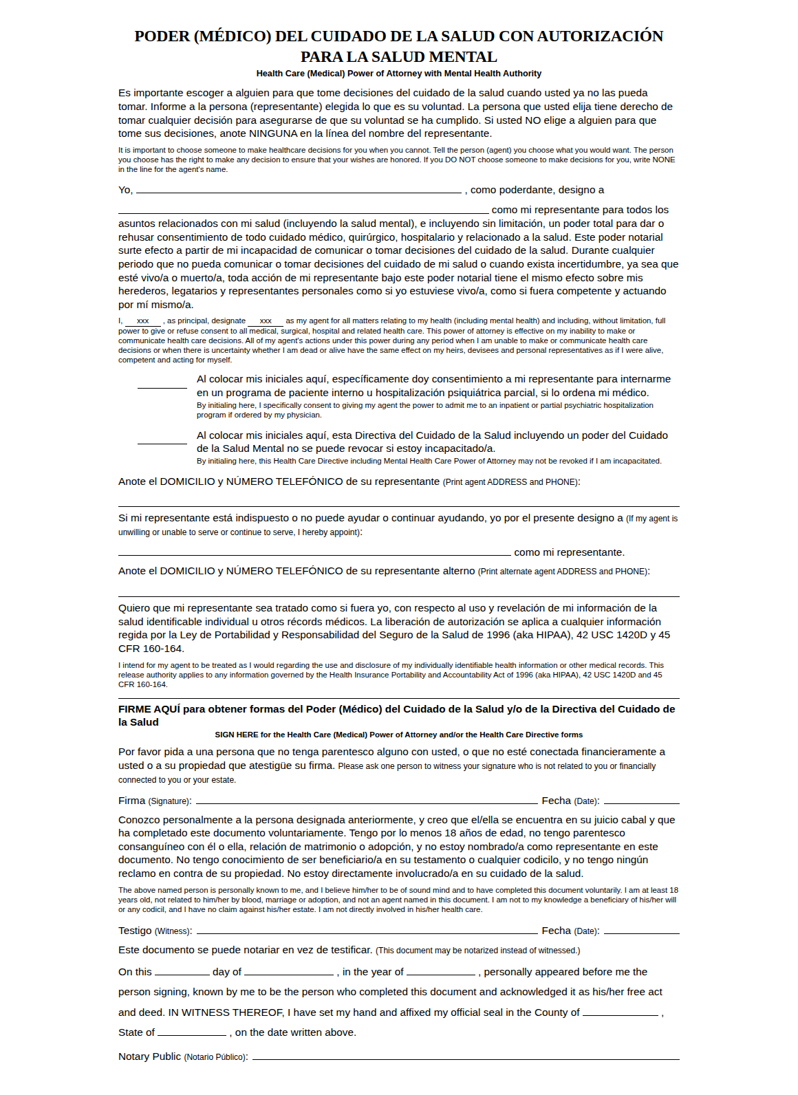PODER (MÉDICO) DEL CUIDADO DE LA SALUD CON AUTORIZACIÓN PARA LA SALUD MENTAL
Health Care (Medical) Power of Attorney with Mental Health Authority
Es importante escoger a alguien para que tome decisiones del cuidado de la salud cuando usted ya no las pueda tomar. Informe a la persona (representante) elegida lo que es su voluntad. La persona que usted elija tiene derecho de tomar cualquier decisión para asegurarse de que su voluntad se ha cumplido. Si usted NO elige a alguien para que tome sus decisiones, anote NINGUNA en la línea del nombre del representante.
It is important to choose someone to make healthcare decisions for you when you cannot. Tell the person (agent) you choose what you would want. The person you choose has the right to make any decision to ensure that your wishes are honored. If you DO NOT choose someone to make decisions for you, write NONE in the line for the agent's name.
Yo, , como poderdante, designo a
como mi representante para todos los asuntos relacionados con mi salud (incluyendo la salud mental), e incluyendo sin limitación, un poder total para dar o rehusar consentimiento de todo cuidado médico, quirúrgico, hospitalario y relacionado a la salud. Este poder notarial surte efecto a partir de mi incapacidad de comunicar o tomar decisiones del cuidado de la salud. Durante cualquier periodo que no pueda comunicar o tomar decisiones del cuidado de mi salud o cuando exista incertidumbre, ya sea que esté vivo/a o muerto/a, toda acción de mi representante bajo este poder notarial tiene el mismo efecto sobre mis herederos, legatarios y representantes personales como si yo estuviese vivo/a, como si fuera competente y actuando por mí mismo/a.
I, xxx , as principal, designate xxx as my agent for all matters relating to my health (including mental health) and including, without limitation, full power to give or refuse consent to all medical, surgical, hospital and related health care. This power of attorney is effective on my inability to make or communicate health care decisions. All of my agent's actions under this power during any period when I am unable to make or communicate health care decisions or when there is uncertainty whether I am dead or alive have the same effect on my heirs, devisees and personal representatives as if I were alive, competent and acting for myself.
Al colocar mis iniciales aquí, específicamente doy consentimiento a mi representante para internarme en un programa de paciente interno u hospitalización psiquiátrica parcial, si lo ordena mi médico.
By initialing here, I specifically consent to giving my agent the power to admit me to an inpatient or partial psychiatric hospitalization program if ordered by my physician.
Al colocar mis iniciales aquí, esta Directiva del Cuidado de la Salud incluyendo un poder del Cuidado de la Salud Mental no se puede revocar si estoy incapacitado/a.
By initialing here, this Health Care Directive including Mental Health Care Power of Attorney may not be revoked if I am incapacitated.
Anote el DOMICILIO y NÚMERO TELEFÓNICO de su representante (Print agent ADDRESS and PHONE):
Si mi representante está indispuesto o no puede ayudar o continuar ayudando, yo por el presente designo a (If my agent is unwilling or unable to serve or continue to serve, I hereby appoint):
como mi representante.
Anote el DOMICILIO y NÚMERO TELEFÓNICO de su representante alterno (Print alternate agent ADDRESS and PHONE):
Quiero que mi representante sea tratado como si fuera yo, con respecto al uso y revelación de mi información de la salud identificable individual u otros récords médicos. La liberación de autorización se aplica a cualquier información regida por la Ley de Portabilidad y Responsabilidad del Seguro de la Salud de 1996 (aka HIPAA), 42 USC 1420D y 45 CFR 160-164.
I intend for my agent to be treated as I would regarding the use and disclosure of my individually identifiable health information or other medical records. This release authority applies to any information governed by the Health Insurance Portability and Accountability Act of 1996 (aka HIPAA), 42 USC 1420D and 45 CFR 160-164.
FIRME AQUÍ para obtener formas del Poder (Médico) del Cuidado de la Salud y/o de la Directiva del Cuidado de la Salud
SIGN HERE for the Health Care (Medical) Power of Attorney and/or the Health Care Directive forms
Por favor pida a una persona que no tenga parentesco alguno con usted, o que no esté conectada financieramente a usted o a su propiedad que atestigüe su firma. Please ask one person to witness your signature who is not related to you or financially connected to you or your estate.
Firma (Signature): Fecha (Date):
Conozco personalmente a la persona designada anteriormente, y creo que el/ella se encuentra en su juicio cabal y que ha completado este documento voluntariamente. Tengo por lo menos 18 años de edad, no tengo parentesco consanguíneo con él o ella, relación de matrimonio o adopción, y no estoy nombrado/a como representante en este documento. No tengo conocimiento de ser beneficiario/a en su testamento o cualquier codicilo, y no tengo ningún reclamo en contra de su propiedad. No estoy directamente involucrado/a en su cuidado de la salud.
The above named person is personally known to me, and I believe him/her to be of sound mind and to have completed this document voluntarily. I am at least 18 years old, not related to him/her by blood, marriage or adoption, and not an agent named in this document. I am not to my knowledge a beneficiary of his/her will or any codicil, and I have no claim against his/her estate. I am not directly involved in his/her health care.
Testigo (Witness): Fecha (Date):
Este documento se puede notariar en vez de testificar. (This document may be notarized instead of witnessed.)
On this day of , in the year of , personally appeared before me the person signing, known by me to be the person who completed this document and acknowledged it as his/her free act and deed. IN WITNESS THEREOF, I have set my hand and affixed my official seal in the County of , State of , on the date written above.
Notary Public (Notario Público):